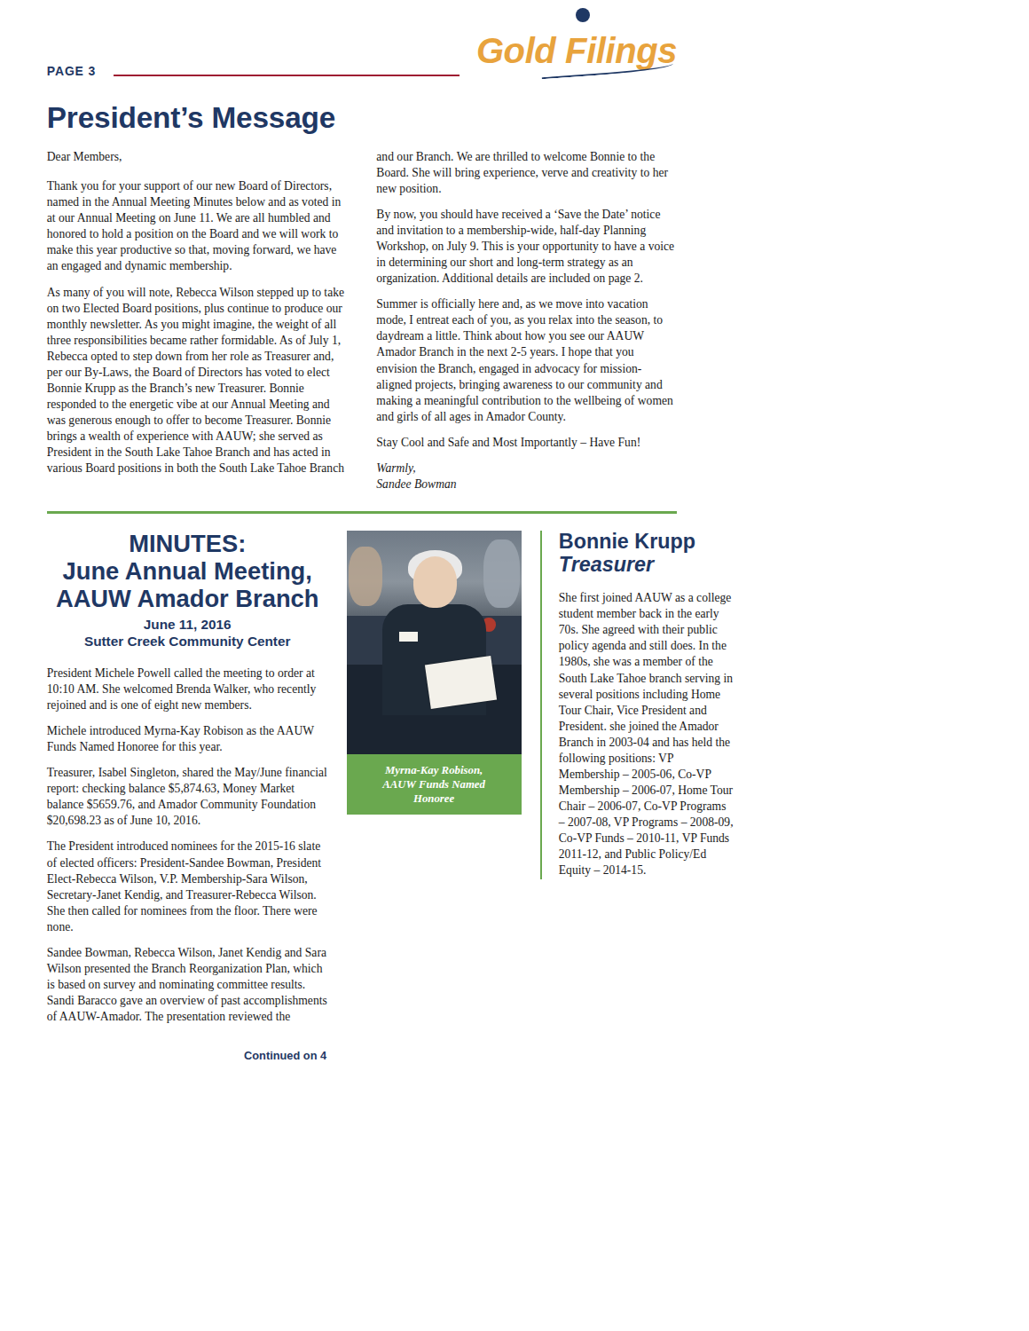PAGE 3
Gold Filings
President’s Message
Dear Members,
Thank you for your support of our new Board of Directors, named in the Annual Meeting Minutes below and as voted in at our Annual Meeting on June 11. We are all humbled and honored to hold a position on the Board and we will work to make this year productive so that, moving forward, we have an engaged and dynamic membership.
As many of you will note, Rebecca Wilson stepped up to take on two Elected Board positions, plus continue to produce our monthly newsletter. As you might imagine, the weight of all three responsibilities became rather formidable. As of July 1, Rebecca opted to step down from her role as Treasurer and, per our By-Laws, the Board of Directors has voted to elect Bonnie Krupp as the Branch’s new Treasurer. Bonnie responded to the energetic vibe at our Annual Meeting and was generous enough to offer to become Treasurer. Bonnie brings a wealth of experience with AAUW; she served as President in the South Lake Tahoe Branch and has acted in various Board positions in both the South Lake Tahoe Branch and our Branch. We are thrilled to welcome Bonnie to the Board. She will bring experience, verve and creativity to her new position.
By now, you should have received a ‘Save the Date’ notice and invitation to a membership-wide, half-day Planning Workshop, on July 9. This is your opportunity to have a voice in determining our short and long-term strategy as an organization. Additional details are included on page 2.
Summer is officially here and, as we move into vacation mode, I entreat each of you, as you relax into the season, to daydream a little. Think about how you see our AAUW Amador Branch in the next 2-5 years. I hope that you envision the Branch, engaged in advocacy for mission-aligned projects, bringing awareness to our community and making a meaningful contribution to the wellbeing of women and girls of all ages in Amador County.
Stay Cool and Safe and Most Importantly – Have Fun!
Warmly,
Sandee Bowman
MINUTES:
June Annual Meeting,
AAUW Amador Branch
June 11, 2016
Sutter Creek Community Center
President Michele Powell called the meeting to order at 10:10 AM. She welcomed Brenda Walker, who recently rejoined and is one of eight new members.
Michele introduced Myrna-Kay Robison as the AAUW Funds Named Honoree for this year.
Treasurer, Isabel Singleton, shared the May/June financial report: checking balance $5,874.63, Money Market balance $5659.76, and Amador Community Foundation $20,698.23 as of June 10, 2016.
The President introduced nominees for the 2015-16 slate of elected officers: President-Sandee Bowman, President Elect-Rebecca Wilson, V.P. Membership-Sara Wilson, Secretary-Janet Kendig, and Treasurer-Rebecca Wilson. She then called for nominees from the floor. There were none.
Sandee Bowman, Rebecca Wilson, Janet Kendig and Sara Wilson presented the Branch Reorganization Plan, which is based on survey and nominating committee results. Sandi Baracco gave an overview of past accomplishments of AAUW-Amador. The presentation reviewed the
Myrna-Kay Robison,
AAUW Funds Named
Honoree
Bonnie Krupp
Treasurer
She first joined AAUW as a college student member back in the early 70s. She agreed with their public policy agenda and still does. In the 1980s, she was a member of the South Lake Tahoe branch serving in several positions including Home Tour Chair, Vice President and President. she joined the Amador Branch in 2003-04 and has held the following positions: VP Membership – 2005-06, Co-VP Membership – 2006-07, Home Tour Chair – 2006-07, Co-VP Programs – 2007-08, VP Programs – 2008-09, Co-VP Funds – 2010-11, VP Funds 2011-12, and Public Policy/Ed Equity – 2014-15.
Continued on 4